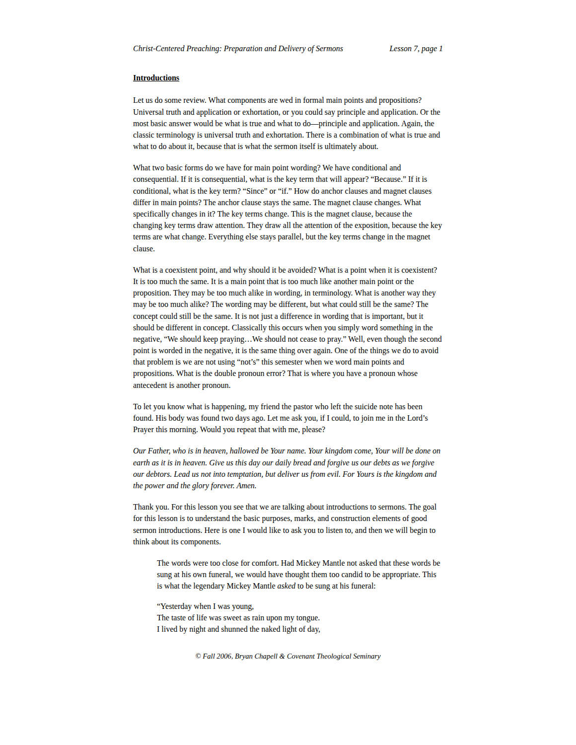Christ-Centered Preaching: Preparation and Delivery of Sermons
Lesson 7, page 1
Introductions
Let us do some review. What components are wed in formal main points and propositions? Universal truth and application or exhortation, or you could say principle and application. Or the most basic answer would be what is true and what to do—principle and application. Again, the classic terminology is universal truth and exhortation. There is a combination of what is true and what to do about it, because that is what the sermon itself is ultimately about.
What two basic forms do we have for main point wording? We have conditional and consequential. If it is consequential, what is the key term that will appear? “Because.” If it is conditional, what is the key term? “Since” or “if.” How do anchor clauses and magnet clauses differ in main points? The anchor clause stays the same. The magnet clause changes. What specifically changes in it? The key terms change. This is the magnet clause, because the changing key terms draw attention. They draw all the attention of the exposition, because the key terms are what change. Everything else stays parallel, but the key terms change in the magnet clause.
What is a coexistent point, and why should it be avoided? What is a point when it is coexistent? It is too much the same. It is a main point that is too much like another main point or the proposition. They may be too much alike in wording, in terminology. What is another way they may be too much alike? The wording may be different, but what could still be the same? The concept could still be the same. It is not just a difference in wording that is important, but it should be different in concept. Classically this occurs when you simply word something in the negative, “We should keep praying…We should not cease to pray.” Well, even though the second point is worded in the negative, it is the same thing over again. One of the things we do to avoid that problem is we are not using “not’s” this semester when we word main points and propositions. What is the double pronoun error? That is where you have a pronoun whose antecedent is another pronoun.
To let you know what is happening, my friend the pastor who left the suicide note has been found. His body was found two days ago. Let me ask you, if I could, to join me in the Lord’s Prayer this morning. Would you repeat that with me, please?
Our Father, who is in heaven, hallowed be Your name. Your kingdom come, Your will be done on earth as it is in heaven. Give us this day our daily bread and forgive us our debts as we forgive our debtors. Lead us not into temptation, but deliver us from evil. For Yours is the kingdom and the power and the glory forever. Amen.
Thank you. For this lesson you see that we are talking about introductions to sermons. The goal for this lesson is to understand the basic purposes, marks, and construction elements of good sermon introductions. Here is one I would like to ask you to listen to, and then we will begin to think about its components.
The words were too close for comfort. Had Mickey Mantle not asked that these words be sung at his own funeral, we would have thought them too candid to be appropriate. This is what the legendary Mickey Mantle asked to be sung at his funeral:
“Yesterday when I was young,
The taste of life was sweet as rain upon my tongue.
I lived by night and shunned the naked light of day,
© Fall 2006, Bryan Chapell & Covenant Theological Seminary